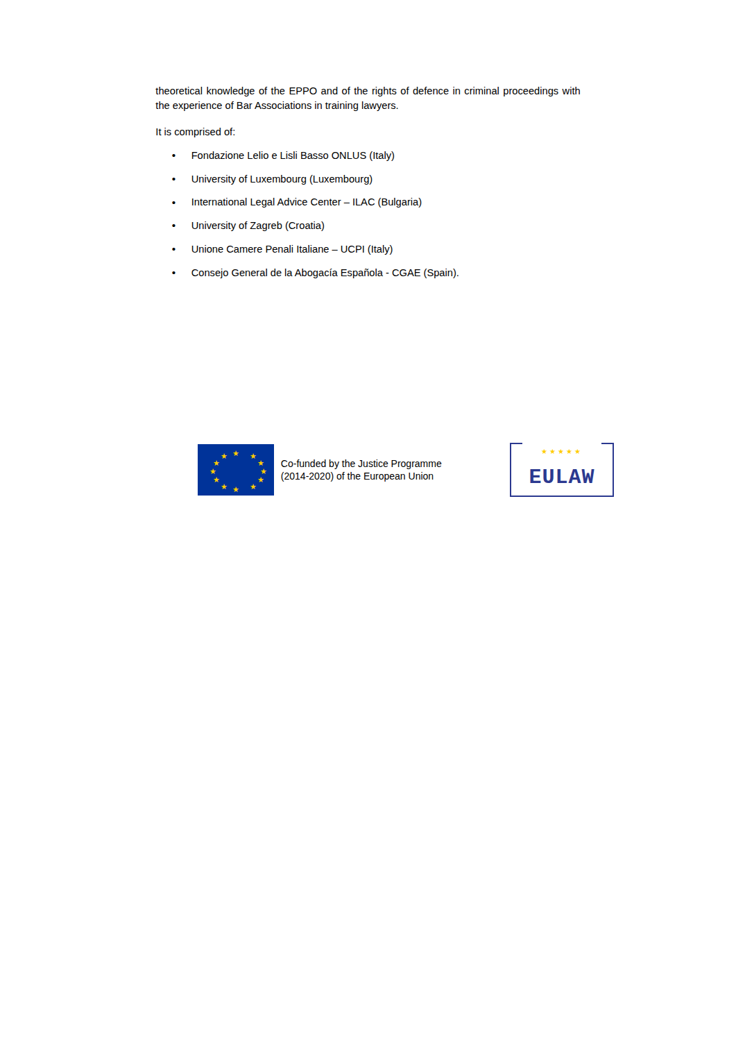theoretical knowledge of the EPPO and of the rights of defence in criminal proceedings with the experience of Bar Associations in training lawyers.
It is comprised of:
Fondazione Lelio e Lisli Basso ONLUS (Italy)
University of Luxembourg (Luxembourg)
International Legal Advice Center – ILAC (Bulgaria)
University of Zagreb (Croatia)
Unione Camere Penali Italiane – UCPI (Italy)
Consejo General de la Abogacía Española - CGAE (Spain).
★ ★ ★ ★ ★ ★ ★ ★ ★ ★ ★ ★
Co-funded by the Justice Programme
(2014-2020) of the European Union
★★★★★
EULAW